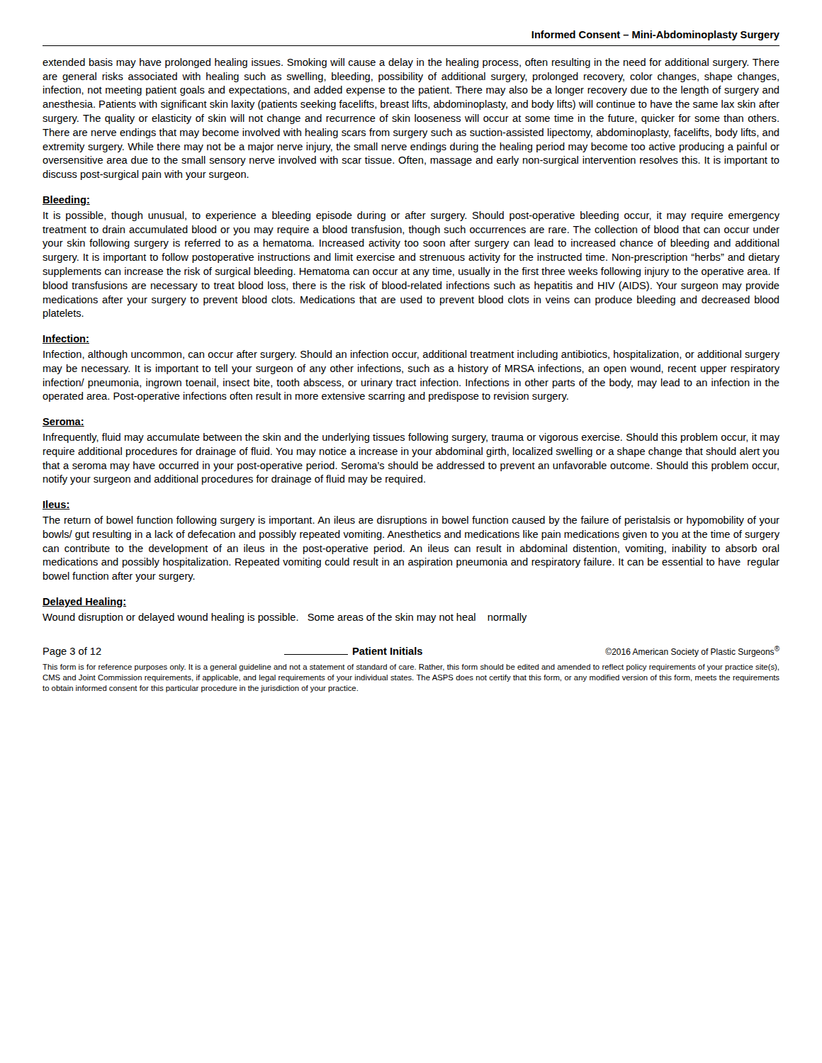Informed Consent – Mini-Abdominoplasty Surgery
extended basis may have prolonged healing issues. Smoking will cause a delay in the healing process, often resulting in the need for additional surgery. There are general risks associated with healing such as swelling, bleeding, possibility of additional surgery, prolonged recovery, color changes, shape changes, infection, not meeting patient goals and expectations, and added expense to the patient. There may also be a longer recovery due to the length of surgery and anesthesia. Patients with significant skin laxity (patients seeking facelifts, breast lifts, abdominoplasty, and body lifts) will continue to have the same lax skin after surgery. The quality or elasticity of skin will not change and recurrence of skin looseness will occur at some time in the future, quicker for some than others. There are nerve endings that may become involved with healing scars from surgery such as suction-assisted lipectomy, abdominoplasty, facelifts, body lifts, and extremity surgery. While there may not be a major nerve injury, the small nerve endings during the healing period may become too active producing a painful or oversensitive area due to the small sensory nerve involved with scar tissue. Often, massage and early non-surgical intervention resolves this. It is important to discuss post-surgical pain with your surgeon.
Bleeding:
It is possible, though unusual, to experience a bleeding episode during or after surgery. Should post-operative bleeding occur, it may require emergency treatment to drain accumulated blood or you may require a blood transfusion, though such occurrences are rare. The collection of blood that can occur under your skin following surgery is referred to as a hematoma. Increased activity too soon after surgery can lead to increased chance of bleeding and additional surgery. It is important to follow postoperative instructions and limit exercise and strenuous activity for the instructed time. Non-prescription “herbs” and dietary supplements can increase the risk of surgical bleeding. Hematoma can occur at any time, usually in the first three weeks following injury to the operative area. If blood transfusions are necessary to treat blood loss, there is the risk of blood-related infections such as hepatitis and HIV (AIDS). Your surgeon may provide medications after your surgery to prevent blood clots. Medications that are used to prevent blood clots in veins can produce bleeding and decreased blood platelets.
Infection:
Infection, although uncommon, can occur after surgery. Should an infection occur, additional treatment including antibiotics, hospitalization, or additional surgery may be necessary. It is important to tell your surgeon of any other infections, such as a history of MRSA infections, an open wound, recent upper respiratory infection/ pneumonia, ingrown toenail, insect bite, tooth abscess, or urinary tract infection. Infections in other parts of the body, may lead to an infection in the operated area. Post-operative infections often result in more extensive scarring and predispose to revision surgery.
Seroma:
Infrequently, fluid may accumulate between the skin and the underlying tissues following surgery, trauma or vigorous exercise. Should this problem occur, it may require additional procedures for drainage of fluid. You may notice a increase in your abdominal girth, localized swelling or a shape change that should alert you that a seroma may have occurred in your post-operative period. Seroma’s should be addressed to prevent an unfavorable outcome. Should this problem occur, notify your surgeon and additional procedures for drainage of fluid may be required.
Ileus:
The return of bowel function following surgery is important. An ileus are disruptions in bowel function caused by the failure of peristalsis or hypomobility of your bowls/ gut resulting in a lack of defecation and possibly repeated vomiting. Anesthetics and medications like pain medications given to you at the time of surgery can contribute to the development of an ileus in the post-operative period. An ileus can result in abdominal distention, vomiting, inability to absorb oral medications and possibly hospitalization. Repeated vomiting could result in an aspiration pneumonia and respiratory failure. It can be essential to have regular bowel function after your surgery.
Delayed Healing:
Wound disruption or delayed wound healing is possible. Some areas of the skin may not heal normally
Page 3 of 12
Patient Initials
©2016 American Society of Plastic Surgeons®
This form is for reference purposes only. It is a general guideline and not a statement of standard of care. Rather, this form should be edited and amended to reflect policy requirements of your practice site(s), CMS and Joint Commission requirements, if applicable, and legal requirements of your individual states. The ASPS does not certify that this form, or any modified version of this form, meets the requirements to obtain informed consent for this particular procedure in the jurisdiction of your practice.